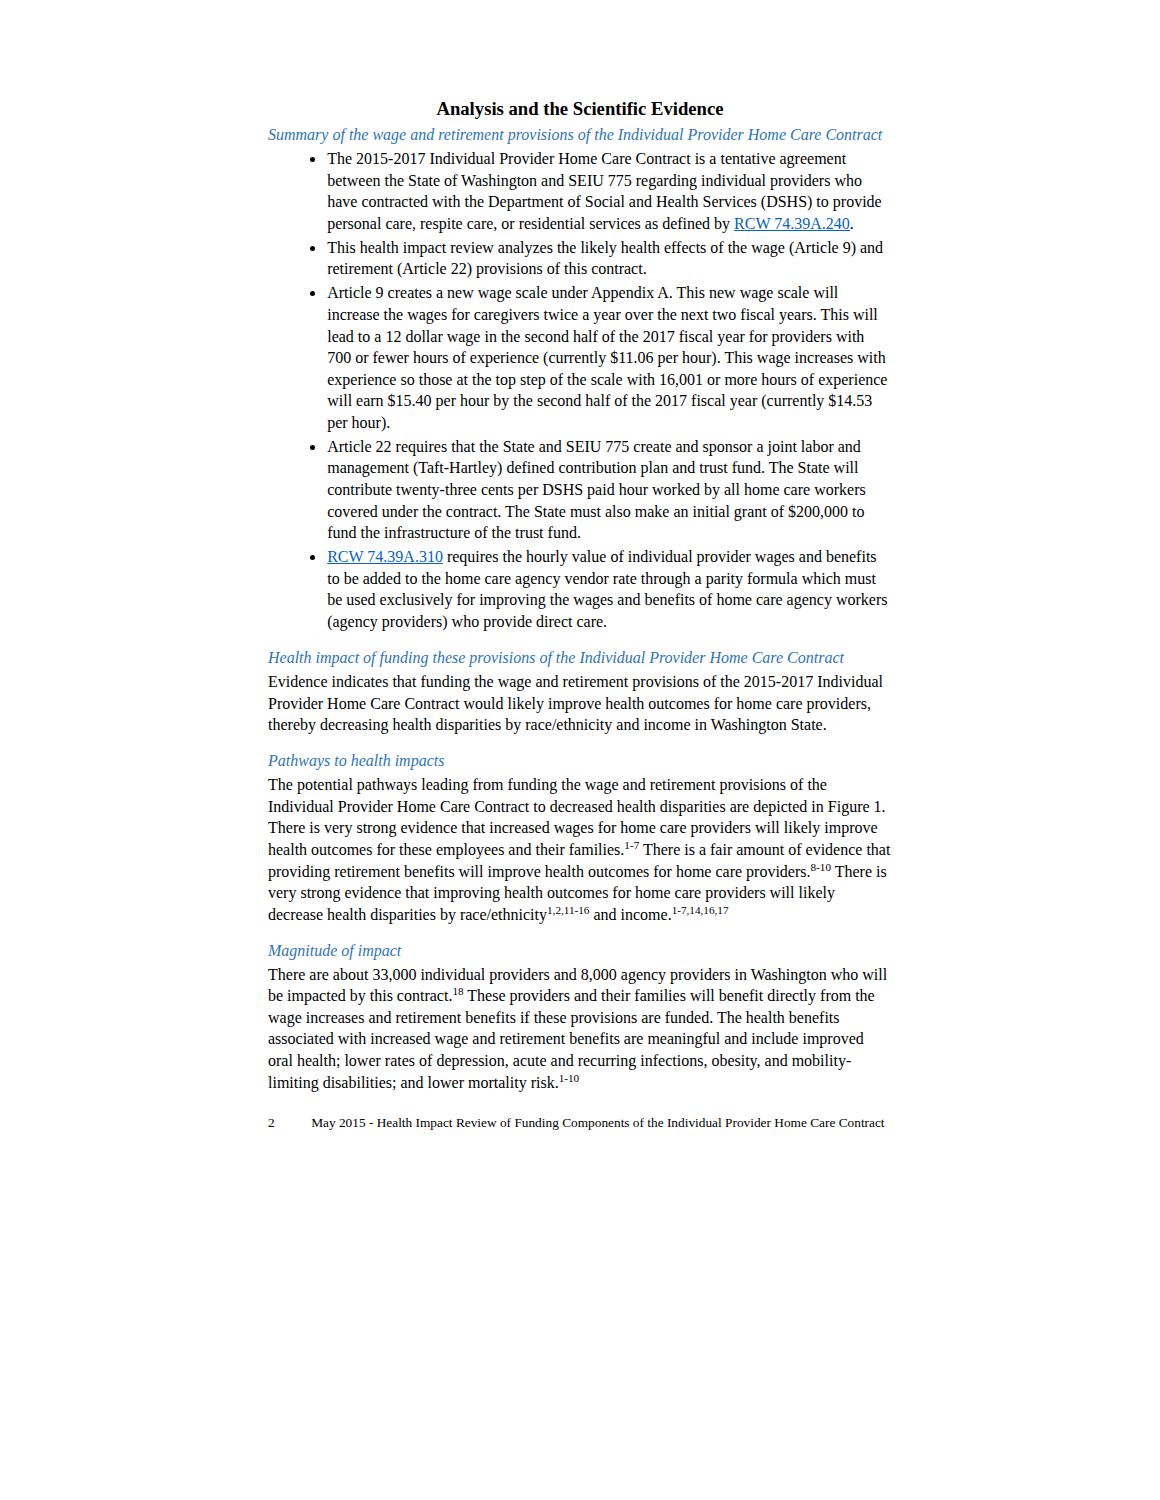Analysis and the Scientific Evidence
Summary of the wage and retirement provisions of the Individual Provider Home Care Contract
The 2015-2017 Individual Provider Home Care Contract is a tentative agreement between the State of Washington and SEIU 775 regarding individual providers who have contracted with the Department of Social and Health Services (DSHS) to provide personal care, respite care, or residential services as defined by RCW 74.39A.240.
This health impact review analyzes the likely health effects of the wage (Article 9) and retirement (Article 22) provisions of this contract.
Article 9 creates a new wage scale under Appendix A. This new wage scale will increase the wages for caregivers twice a year over the next two fiscal years. This will lead to a 12 dollar wage in the second half of the 2017 fiscal year for providers with 700 or fewer hours of experience (currently $11.06 per hour). This wage increases with experience so those at the top step of the scale with 16,001 or more hours of experience will earn $15.40 per hour by the second half of the 2017 fiscal year (currently $14.53 per hour).
Article 22 requires that the State and SEIU 775 create and sponsor a joint labor and management (Taft-Hartley) defined contribution plan and trust fund. The State will contribute twenty-three cents per DSHS paid hour worked by all home care workers covered under the contract. The State must also make an initial grant of $200,000 to fund the infrastructure of the trust fund.
RCW 74.39A.310 requires the hourly value of individual provider wages and benefits to be added to the home care agency vendor rate through a parity formula which must be used exclusively for improving the wages and benefits of home care agency workers (agency providers) who provide direct care.
Health impact of funding these provisions of the Individual Provider Home Care Contract
Evidence indicates that funding the wage and retirement provisions of the 2015-2017 Individual Provider Home Care Contract would likely improve health outcomes for home care providers, thereby decreasing health disparities by race/ethnicity and income in Washington State.
Pathways to health impacts
The potential pathways leading from funding the wage and retirement provisions of the Individual Provider Home Care Contract to decreased health disparities are depicted in Figure 1. There is very strong evidence that increased wages for home care providers will likely improve health outcomes for these employees and their families.1-7 There is a fair amount of evidence that providing retirement benefits will improve health outcomes for home care providers.8-10 There is very strong evidence that improving health outcomes for home care providers will likely decrease health disparities by race/ethnicity1,2,11-16 and income.1-7,14,16,17
Magnitude of impact
There are about 33,000 individual providers and 8,000 agency providers in Washington who will be impacted by this contract.18 These providers and their families will benefit directly from the wage increases and retirement benefits if these provisions are funded. The health benefits associated with increased wage and retirement benefits are meaningful and include improved oral health; lower rates of depression, acute and recurring infections, obesity, and mobility-limiting disabilities; and lower mortality risk.1-10
2 May 2015 - Health Impact Review of Funding Components of the Individual Provider Home Care Contract